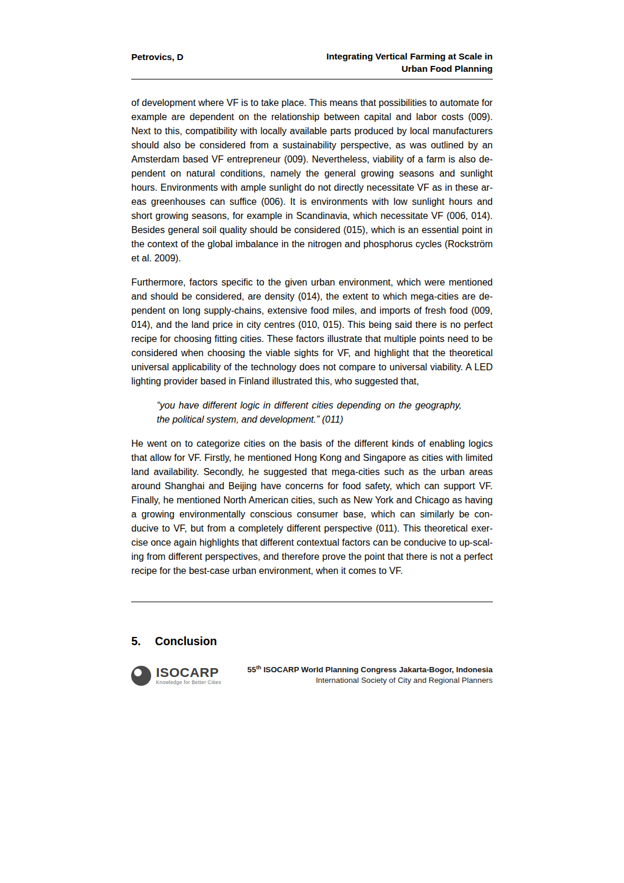Petrovics, D
Integrating Vertical Farming at Scale in
Urban Food Planning
of development where VF is to take place. This means that possibilities to automate for example are dependent on the relationship between capital and labor costs (009). Next to this, compatibility with locally available parts produced by local manufacturers should also be considered from a sustainability perspective, as was outlined by an Amsterdam based VF entrepreneur (009). Nevertheless, viability of a farm is also dependent on natural conditions, namely the general growing seasons and sunlight hours. Environments with ample sunlight do not directly necessitate VF as in these areas greenhouses can suffice (006). It is environments with low sunlight hours and short growing seasons, for example in Scandinavia, which necessitate VF (006, 014). Besides general soil quality should be considered (015), which is an essential point in the context of the global imbalance in the nitrogen and phosphorus cycles (Rockström et al. 2009).
Furthermore, factors specific to the given urban environment, which were mentioned and should be considered, are density (014), the extent to which mega-cities are dependent on long supply-chains, extensive food miles, and imports of fresh food (009, 014), and the land price in city centres (010, 015). This being said there is no perfect recipe for choosing fitting cities. These factors illustrate that multiple points need to be considered when choosing the viable sights for VF, and highlight that the theoretical universal applicability of the technology does not compare to universal viability. A LED lighting provider based in Finland illustrated this, who suggested that,
“you have different logic in different cities depending on the geography, the political system, and development.” (011)
He went on to categorize cities on the basis of the different kinds of enabling logics that allow for VF. Firstly, he mentioned Hong Kong and Singapore as cities with limited land availability. Secondly, he suggested that mega-cities such as the urban areas around Shanghai and Beijing have concerns for food safety, which can support VF. Finally, he mentioned North American cities, such as New York and Chicago as having a growing environmentally conscious consumer base, which can similarly be conducive to VF, but from a completely different perspective (011). This theoretical exercise once again highlights that different contextual factors can be conducive to up-scaling from different perspectives, and therefore prove the point that there is not a perfect recipe for the best-case urban environment, when it comes to VF.
5. Conclusion
ISOCARP
Knowledge for Better Cities
55th ISOCARP World Planning Congress Jakarta-Bogor, Indonesia
International Society of City and Regional Planners